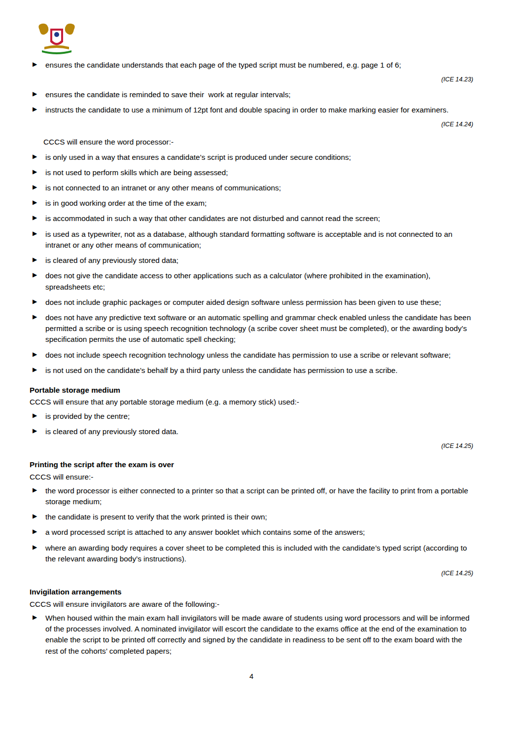ensures the candidate understands that each page of the typed script must be numbered, e.g. page 1 of 6;
(ICE 14.23)
ensures the candidate is reminded to save their work at regular intervals;
instructs the candidate to use a minimum of 12pt font and double spacing in order to make marking easier for examiners.
(ICE 14.24)
CCCS will ensure the word processor:-
is only used in a way that ensures a candidate’s script is produced under secure conditions;
is not used to perform skills which are being assessed;
is not connected to an intranet or any other means of communications;
is in good working order at the time of the exam;
is accommodated in such a way that other candidates are not disturbed and cannot read the screen;
is used as a typewriter, not as a database, although standard formatting software is acceptable and is not connected to an intranet or any other means of communication;
is cleared of any previously stored data;
does not give the candidate access to other applications such as a calculator (where prohibited in the examination), spreadsheets etc;
does not include graphic packages or computer aided design software unless permission has been given to use these;
does not have any predictive text software or an automatic spelling and grammar check enabled unless the candidate has been permitted a scribe or is using speech recognition technology (a scribe cover sheet must be completed), or the awarding body’s specification permits the use of automatic spell checking;
does not include speech recognition technology unless the candidate has permission to use a scribe or relevant software;
is not used on the candidate’s behalf by a third party unless the candidate has permission to use a scribe.
Portable storage medium
CCCS will ensure that any portable storage medium (e.g. a memory stick) used:-
is provided by the centre;
is cleared of any previously stored data.
(ICE 14.25)
Printing the script after the exam is over
CCCS will ensure:-
the word processor is either connected to a printer so that a script can be printed off, or have the facility to print from a portable storage medium;
the candidate is present to verify that the work printed is their own;
a word processed script is attached to any answer booklet which contains some of the answers;
where an awarding body requires a cover sheet to be completed this is included with the candidate’s typed script (according to the relevant awarding body’s instructions).
(ICE 14.25)
Invigilation arrangements
CCCS will ensure invigilators are aware of the following:-
When housed within the main exam hall invigilators will be made aware of students using word processors and will be informed of the processes involved. A nominated invigilator will escort the candidate to the exams office at the end of the examination to enable the script to be printed off correctly and signed by the candidate in readiness to be sent off to the exam board with the rest of the cohorts’ completed papers;
4